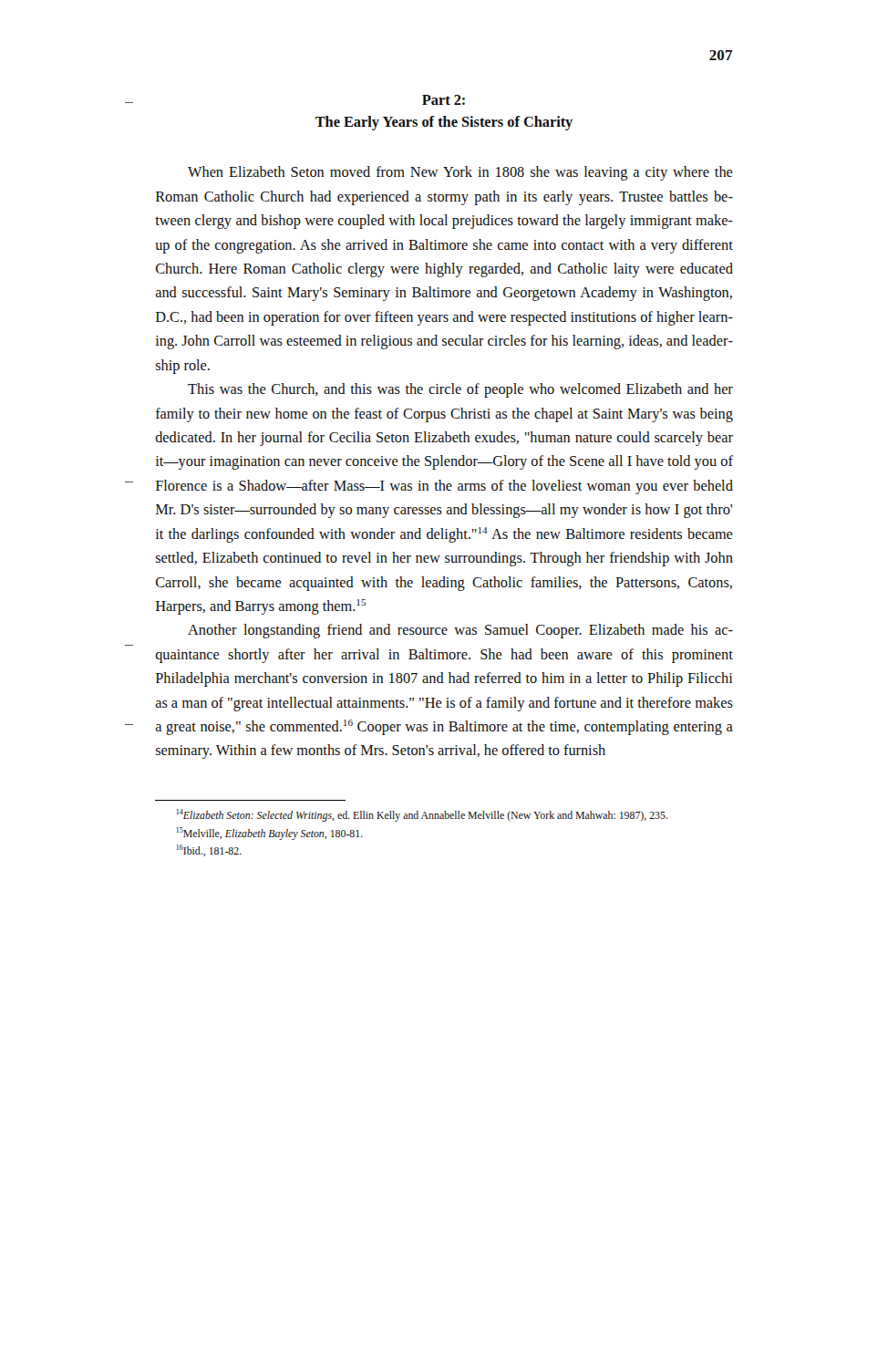207
Part 2:The Early Years of the Sisters of Charity
When Elizabeth Seton moved from New York in 1808 she was leaving a city where the Roman Catholic Church had experienced a stormy path in its early years. Trustee battles between clergy and bishop were coupled with local prejudices toward the largely immigrant make-up of the congregation. As she arrived in Baltimore she came into contact with a very different Church. Here Roman Catholic clergy were highly regarded, and Catholic laity were educated and successful. Saint Mary's Seminary in Baltimore and Georgetown Academy in Washington, D.C., had been in operation for over fifteen years and were respected institutions of higher learning. John Carroll was esteemed in religious and secular circles for his learning, ideas, and leadership role.
This was the Church, and this was the circle of people who welcomed Elizabeth and her family to their new home on the feast of Corpus Christi as the chapel at Saint Mary's was being dedicated. In her journal for Cecilia Seton Elizabeth exudes, "human nature could scarcely bear it—your imagination can never conceive the Splendor—Glory of the Scene all I have told you of Florence is a Shadow—after Mass—I was in the arms of the loveliest woman you ever beheld Mr. D's sister—surrounded by so many caresses and blessings—all my wonder is how I got thro' it the darlings confounded with wonder and delight."14 As the new Baltimore residents became settled, Elizabeth continued to revel in her new surroundings. Through her friendship with John Carroll, she became acquainted with the leading Catholic families, the Pattersons, Catons, Harpers, and Barrys among them.15
Another longstanding friend and resource was Samuel Cooper. Elizabeth made his acquaintance shortly after her arrival in Baltimore. She had been aware of this prominent Philadelphia merchant's conversion in 1807 and had referred to him in a letter to Philip Filicchi as a man of "great intellectual attainments." "He is of a family and fortune and it therefore makes a great noise," she commented.16 Cooper was in Baltimore at the time, contemplating entering a seminary. Within a few months of Mrs. Seton's arrival, he offered to furnish
14Elizabeth Seton: Selected Writings, ed. Ellin Kelly and Annabelle Melville (New York and Mahwah: 1987), 235.
15Melville, Elizabeth Bayley Seton, 180-81.
16Ibid., 181-82.